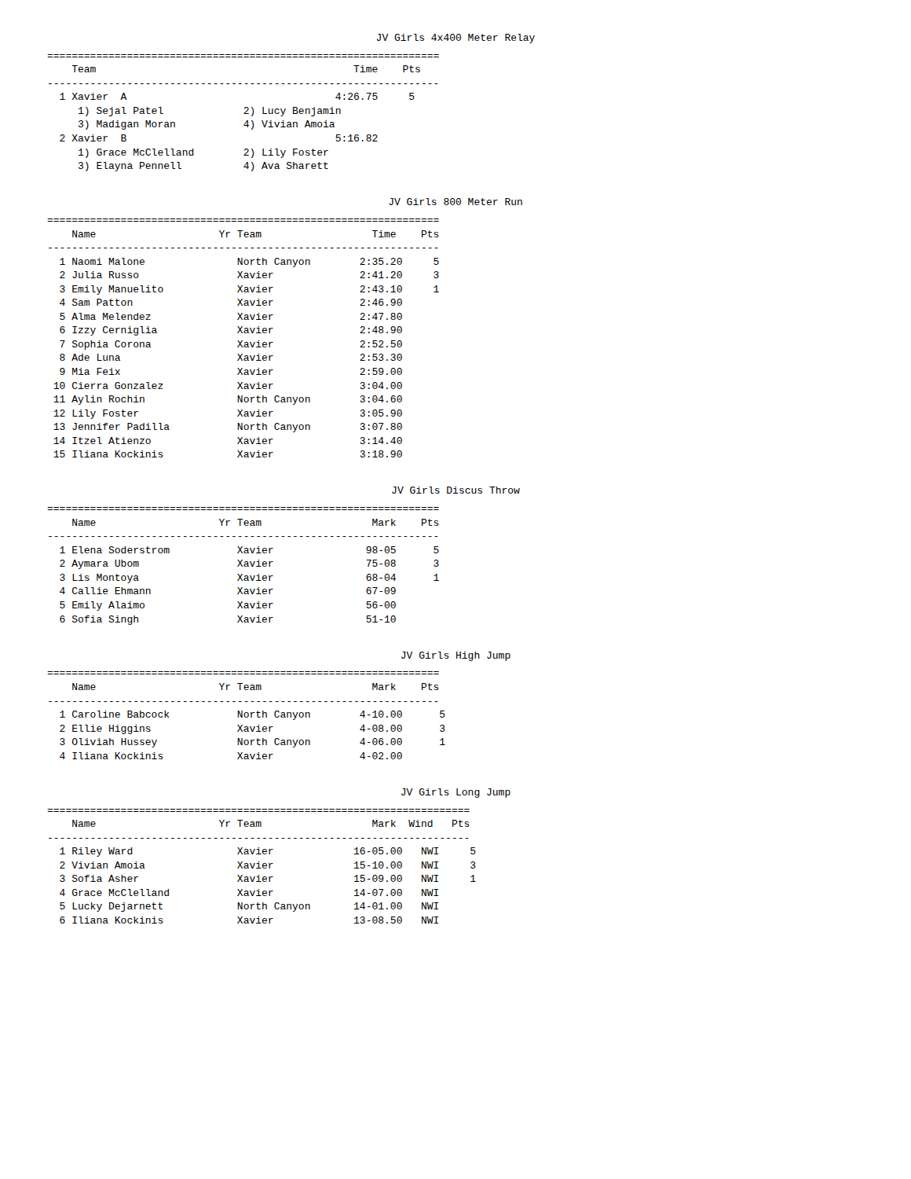JV Girls 4x400 Meter Relay
================================================================
    Team                                          Time    Pts
----------------------------------------------------------------
  1 Xavier  A                                  4:26.75     5
     1) Sejal Patel             2) Lucy Benjamin
     3) Madigan Moran           4) Vivian Amoia
  2 Xavier  B                                  5:16.82
     1) Grace McClelland        2) Lily Foster
     3) Elayna Pennell          4) Ava Sharett
JV Girls 800 Meter Run
================================================================
    Name                    Yr Team                  Time    Pts
----------------------------------------------------------------
  1 Naomi Malone               North Canyon        2:35.20     5
  2 Julia Russo                Xavier              2:41.20     3
  3 Emily Manuelito            Xavier              2:43.10     1
  4 Sam Patton                 Xavier              2:46.90
  5 Alma Melendez              Xavier              2:47.80
  6 Izzy Cerniglia             Xavier              2:48.90
  7 Sophia Corona              Xavier              2:52.50
  8 Ade Luna                   Xavier              2:53.30
  9 Mia Feix                   Xavier              2:59.00
 10 Cierra Gonzalez            Xavier              3:04.00
 11 Aylin Rochin               North Canyon        3:04.60
 12 Lily Foster                Xavier              3:05.90
 13 Jennifer Padilla           North Canyon        3:07.80
 14 Itzel Atienzo              Xavier              3:14.40
 15 Iliana Kockinis            Xavier              3:18.90
JV Girls Discus Throw
================================================================
    Name                    Yr Team                  Mark    Pts
----------------------------------------------------------------
  1 Elena Soderstrom           Xavier               98-05      5
  2 Aymara Ubom                Xavier               75-08      3
  3 Lis Montoya                Xavier               68-04      1
  4 Callie Ehmann              Xavier               67-09
  5 Emily Alaimo               Xavier               56-00
  6 Sofia Singh                Xavier               51-10
JV Girls High Jump
================================================================
    Name                    Yr Team                  Mark    Pts
----------------------------------------------------------------
  1 Caroline Babcock           North Canyon        4-10.00      5
  2 Ellie Higgins              Xavier              4-08.00      3
  3 Oliviah Hussey             North Canyon        4-06.00      1
  4 Iliana Kockinis            Xavier              4-02.00
JV Girls Long Jump
=====================================================================
    Name                    Yr Team                  Mark  Wind   Pts
---------------------------------------------------------------------
  1 Riley Ward                 Xavier             16-05.00   NWI     5
  2 Vivian Amoia               Xavier             15-10.00   NWI     3
  3 Sofia Asher                Xavier             15-09.00   NWI     1
  4 Grace McClelland           Xavier             14-07.00   NWI
  5 Lucky Dejarnett            North Canyon       14-01.00   NWI
  6 Iliana Kockinis            Xavier             13-08.50   NWI